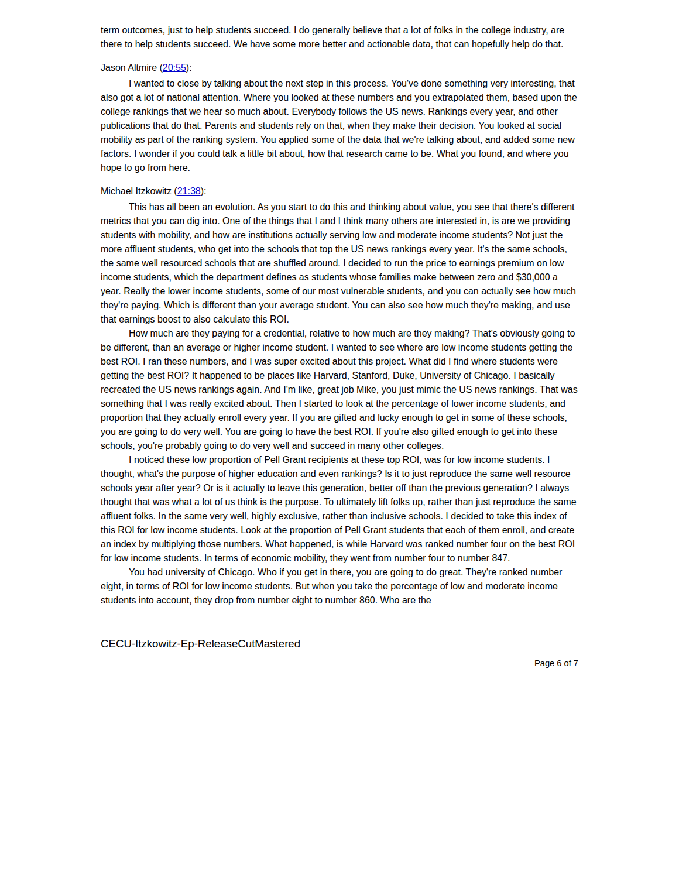term outcomes, just to help students succeed. I do generally believe that a lot of folks in the college industry, are there to help students succeed. We have some more better and actionable data, that can hopefully help do that.
Jason Altmire (20:55):
I wanted to close by talking about the next step in this process. You've done something very interesting, that also got a lot of national attention. Where you looked at these numbers and you extrapolated them, based upon the college rankings that we hear so much about. Everybody follows the US news. Rankings every year, and other publications that do that. Parents and students rely on that, when they make their decision. You looked at social mobility as part of the ranking system. You applied some of the data that we're talking about, and added some new factors. I wonder if you could talk a little bit about, how that research came to be. What you found, and where you hope to go from here.
Michael Itzkowitz (21:38):
This has all been an evolution. As you start to do this and thinking about value, you see that there's different metrics that you can dig into. One of the things that I and I think many others are interested in, is are we providing students with mobility, and how are institutions actually serving low and moderate income students? Not just the more affluent students, who get into the schools that top the US news rankings every year. It's the same schools, the same well resourced schools that are shuffled around. I decided to run the price to earnings premium on low income students, which the department defines as students whose families make between zero and $30,000 a year. Really the lower income students, some of our most vulnerable students, and you can actually see how much they're paying. Which is different than your average student. You can also see how much they're making, and use that earnings boost to also calculate this ROI.
How much are they paying for a credential, relative to how much are they making? That's obviously going to be different, than an average or higher income student. I wanted to see where are low income students getting the best ROI. I ran these numbers, and I was super excited about this project. What did I find where students were getting the best ROI? It happened to be places like Harvard, Stanford, Duke, University of Chicago. I basically recreated the US news rankings again. And I'm like, great job Mike, you just mimic the US news rankings. That was something that I was really excited about. Then I started to look at the percentage of lower income students, and proportion that they actually enroll every year. If you are gifted and lucky enough to get in some of these schools, you are going to do very well. You are going to have the best ROI. If you're also gifted enough to get into these schools, you're probably going to do very well and succeed in many other colleges.
I noticed these low proportion of Pell Grant recipients at these top ROI, was for low income students. I thought, what's the purpose of higher education and even rankings? Is it to just reproduce the same well resource schools year after year? Or is it actually to leave this generation, better off than the previous generation? I always thought that was what a lot of us think is the purpose. To ultimately lift folks up, rather than just reproduce the same affluent folks. In the same very well, highly exclusive, rather than inclusive schools. I decided to take this index of this ROI for low income students. Look at the proportion of Pell Grant students that each of them enroll, and create an index by multiplying those numbers. What happened, is while Harvard was ranked number four on the best ROI for low income students. In terms of economic mobility, they went from number four to number 847.
You had university of Chicago. Who if you get in there, you are going to do great. They're ranked number eight, in terms of ROI for low income students. But when you take the percentage of low and moderate income students into account, they drop from number eight to number 860. Who are the
CECU-Itzkowitz-Ep-ReleaseCutMastered
Page 6 of 7